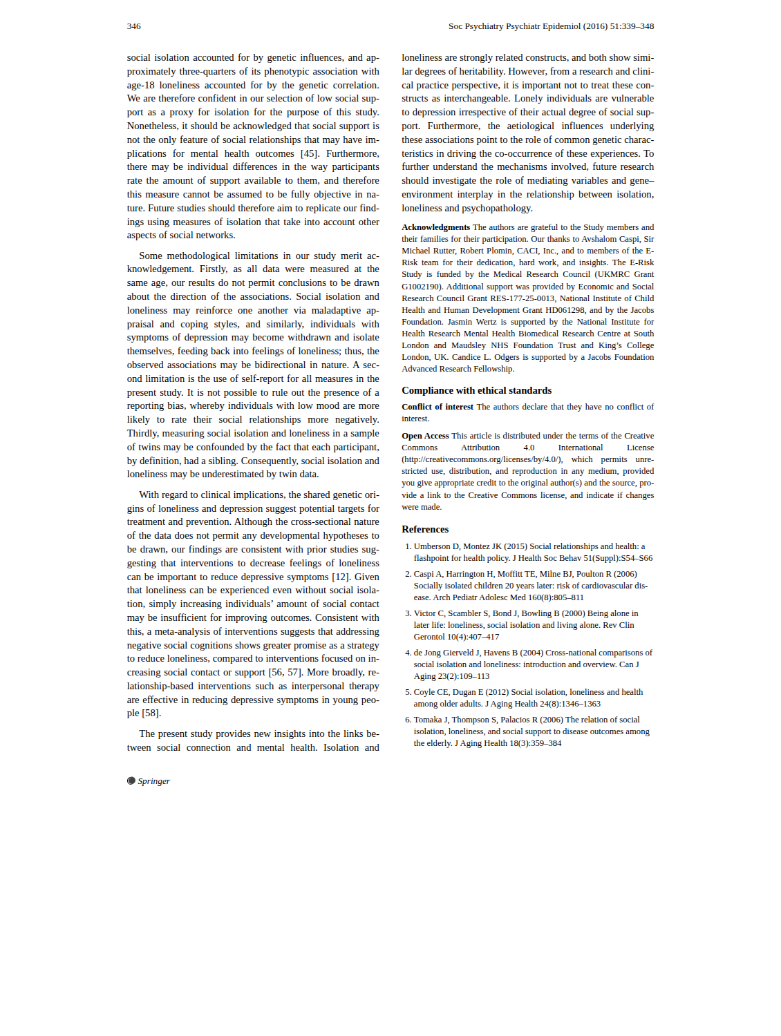346 Soc Psychiatry Psychiatr Epidemiol (2016) 51:339–348
social isolation accounted for by genetic influences, and approximately three-quarters of its phenotypic association with age-18 loneliness accounted for by the genetic correlation. We are therefore confident in our selection of low social support as a proxy for isolation for the purpose of this study. Nonetheless, it should be acknowledged that social support is not the only feature of social relationships that may have implications for mental health outcomes [45]. Furthermore, there may be individual differences in the way participants rate the amount of support available to them, and therefore this measure cannot be assumed to be fully objective in nature. Future studies should therefore aim to replicate our findings using measures of isolation that take into account other aspects of social networks.
Some methodological limitations in our study merit acknowledgement. Firstly, as all data were measured at the same age, our results do not permit conclusions to be drawn about the direction of the associations. Social isolation and loneliness may reinforce one another via maladaptive appraisal and coping styles, and similarly, individuals with symptoms of depression may become withdrawn and isolate themselves, feeding back into feelings of loneliness; thus, the observed associations may be bidirectional in nature. A second limitation is the use of self-report for all measures in the present study. It is not possible to rule out the presence of a reporting bias, whereby individuals with low mood are more likely to rate their social relationships more negatively. Thirdly, measuring social isolation and loneliness in a sample of twins may be confounded by the fact that each participant, by definition, had a sibling. Consequently, social isolation and loneliness may be underestimated by twin data.
With regard to clinical implications, the shared genetic origins of loneliness and depression suggest potential targets for treatment and prevention. Although the cross-sectional nature of the data does not permit any developmental hypotheses to be drawn, our findings are consistent with prior studies suggesting that interventions to decrease feelings of loneliness can be important to reduce depressive symptoms [12]. Given that loneliness can be experienced even without social isolation, simply increasing individuals’ amount of social contact may be insufficient for improving outcomes. Consistent with this, a meta-analysis of interventions suggests that addressing negative social cognitions shows greater promise as a strategy to reduce loneliness, compared to interventions focused on increasing social contact or support [56, 57]. More broadly, relationship-based interventions such as interpersonal therapy are effective in reducing depressive symptoms in young people [58].
The present study provides new insights into the links between social connection and mental health. Isolation and loneliness are strongly related constructs, and both show similar degrees of heritability. However, from a research and clinical practice perspective, it is important not to treat these constructs as interchangeable. Lonely individuals are vulnerable to depression irrespective of their actual degree of social support. Furthermore, the aetiological influences underlying these associations point to the role of common genetic characteristics in driving the co-occurrence of these experiences. To further understand the mechanisms involved, future research should investigate the role of mediating variables and gene–environment interplay in the relationship between isolation, loneliness and psychopathology.
Acknowledgments The authors are grateful to the Study members and their families for their participation. Our thanks to Avshalom Caspi, Sir Michael Rutter, Robert Plomin, CACI, Inc., and to members of the E-Risk team for their dedication, hard work, and insights. The E-Risk Study is funded by the Medical Research Council (UKMRC Grant G1002190). Additional support was provided by Economic and Social Research Council Grant RES-177-25-0013, National Institute of Child Health and Human Development Grant HD061298, and by the Jacobs Foundation. Jasmin Wertz is supported by the National Institute for Health Research Mental Health Biomedical Research Centre at South London and Maudsley NHS Foundation Trust and King’s College London, UK. Candice L. Odgers is supported by a Jacobs Foundation Advanced Research Fellowship.
Compliance with ethical standards
Conflict of interest The authors declare that they have no conflict of interest.
Open Access This article is distributed under the terms of the Creative Commons Attribution 4.0 International License (http://creativecommons.org/licenses/by/4.0/), which permits unrestricted use, distribution, and reproduction in any medium, provided you give appropriate credit to the original author(s) and the source, provide a link to the Creative Commons license, and indicate if changes were made.
References
Umberson D, Montez JK (2015) Social relationships and health: a flashpoint for health policy. J Health Soc Behav 51(Suppl):S54–S66
Caspi A, Harrington H, Moffitt TE, Milne BJ, Poulton R (2006) Socially isolated children 20 years later: risk of cardiovascular disease. Arch Pediatr Adolesc Med 160(8):805–811
Victor C, Scambler S, Bond J, Bowling B (2000) Being alone in later life: loneliness, social isolation and living alone. Rev Clin Gerontol 10(4):407–417
de Jong Gierveld J, Havens B (2004) Cross-national comparisons of social isolation and loneliness: introduction and overview. Can J Aging 23(2):109–113
Coyle CE, Dugan E (2012) Social isolation, loneliness and health among older adults. J Aging Health 24(8):1346–1363
Tomaka J, Thompson S, Palacios R (2006) The relation of social isolation, loneliness, and social support to disease outcomes among the elderly. J Aging Health 18(3):359–384
⚫ Springer